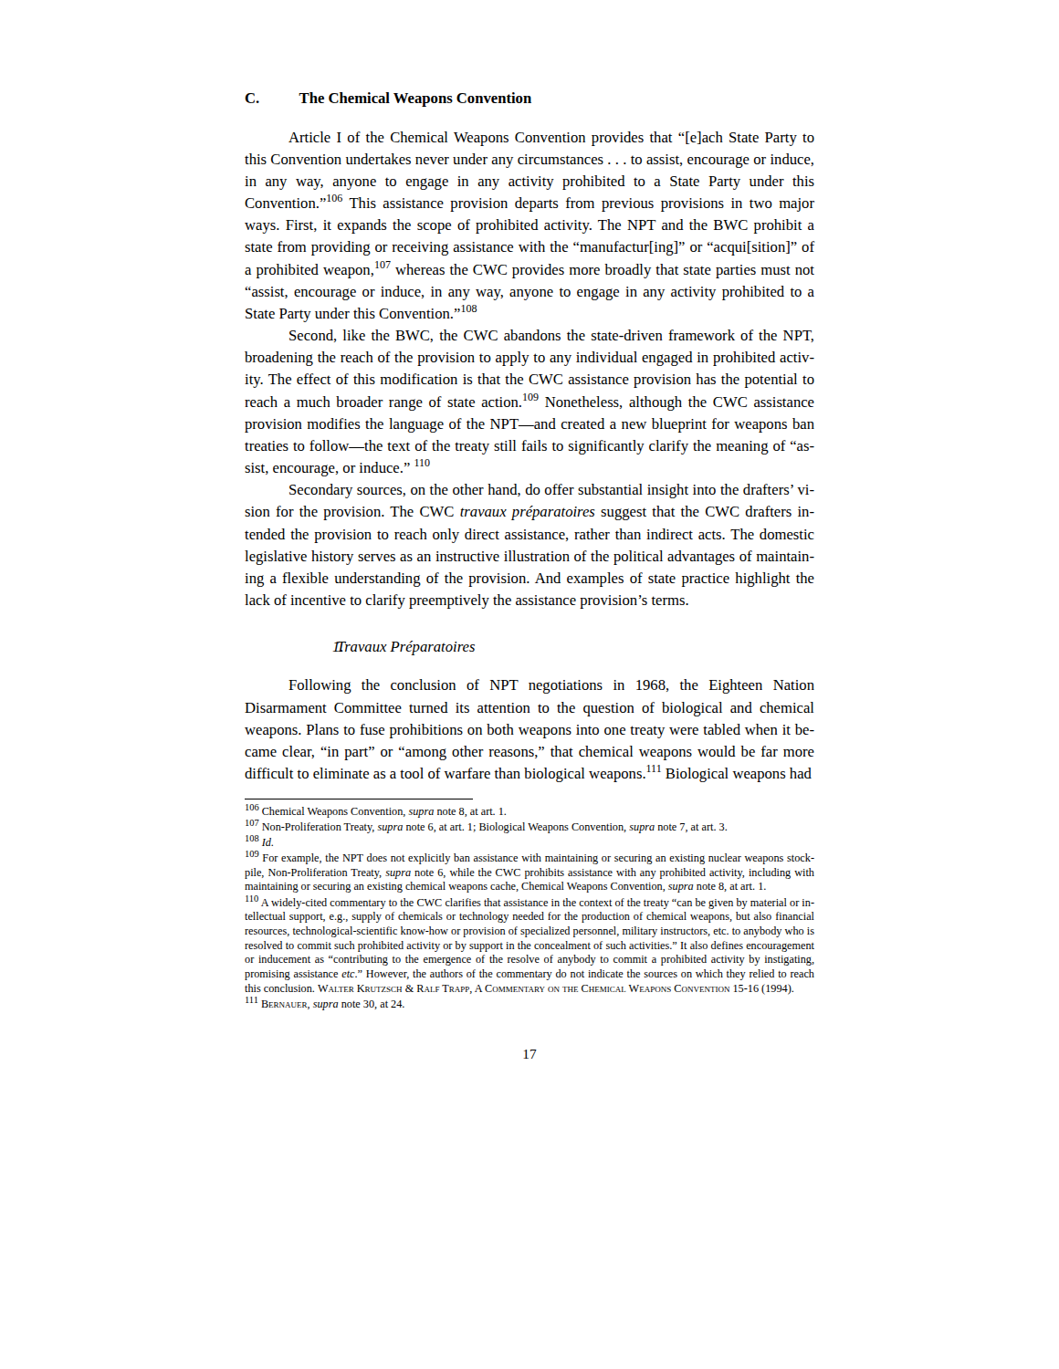C. The Chemical Weapons Convention
Article I of the Chemical Weapons Convention provides that “[e]ach State Party to this Convention undertakes never under any circumstances . . . to assist, encourage or induce, in any way, anyone to engage in any activity prohibited to a State Party under this Convention.”106 This assistance provision departs from previous provisions in two major ways. First, it expands the scope of prohibited activity. The NPT and the BWC prohibit a state from providing or receiving assistance with the “manufactur[ing]” or “acqui[sition]” of a prohibited weapon,107 whereas the CWC provides more broadly that state parties must not “assist, encourage or induce, in any way, anyone to engage in any activity prohibited to a State Party under this Convention.”108
Second, like the BWC, the CWC abandons the state-driven framework of the NPT, broadening the reach of the provision to apply to any individual engaged in prohibited activity. The effect of this modification is that the CWC assistance provision has the potential to reach a much broader range of state action.109 Nonetheless, although the CWC assistance provision modifies the language of the NPT—and created a new blueprint for weapons ban treaties to follow—the text of the treaty still fails to significantly clarify the meaning of “assist, encourage, or induce.” 110
Secondary sources, on the other hand, do offer substantial insight into the drafters’ vision for the provision. The CWC travaux préparatoires suggest that the CWC drafters intended the provision to reach only direct assistance, rather than indirect acts. The domestic legislative history serves as an instructive illustration of the political advantages of maintaining a flexible understanding of the provision. And examples of state practice highlight the lack of incentive to clarify preemptively the assistance provision’s terms.
1. Travaux Préparatoires
Following the conclusion of NPT negotiations in 1968, the Eighteen Nation Disarmament Committee turned its attention to the question of biological and chemical weapons. Plans to fuse prohibitions on both weapons into one treaty were tabled when it became clear, “in part” or “among other reasons,” that chemical weapons would be far more difficult to eliminate as a tool of warfare than biological weapons.111 Biological weapons had
106 Chemical Weapons Convention, supra note 8, at art. 1.
107 Non-Proliferation Treaty, supra note 6, at art. 1; Biological Weapons Convention, supra note 7, at art. 3.
108 Id.
109 For example, the NPT does not explicitly ban assistance with maintaining or securing an existing nuclear weapons stockpile, Non-Proliferation Treaty, supra note 6, while the CWC prohibits assistance with any prohibited activity, including with maintaining or securing an existing chemical weapons cache, Chemical Weapons Convention, supra note 8, at art. 1.
110 A widely-cited commentary to the CWC clarifies that assistance in the context of the treaty “can be given by material or intellectual support, e.g., supply of chemicals or technology needed for the production of chemical weapons, but also financial resources, technological-scientific know-how or provision of specialized personnel, military instructors, etc. to anybody who is resolved to commit such prohibited activity or by support in the concealment of such activities.” It also defines encouragement or inducement as “contributing to the emergence of the resolve of anybody to commit a prohibited activity by instigating, promising assistance etc.” However, the authors of the commentary do not indicate the sources on which they relied to reach this conclusion. Walter Krutzsch & Ralf Trapp, A Commentary on the Chemical Weapons Convention 15-16 (1994).
111 Bernauer, supra note 30, at 24.
17